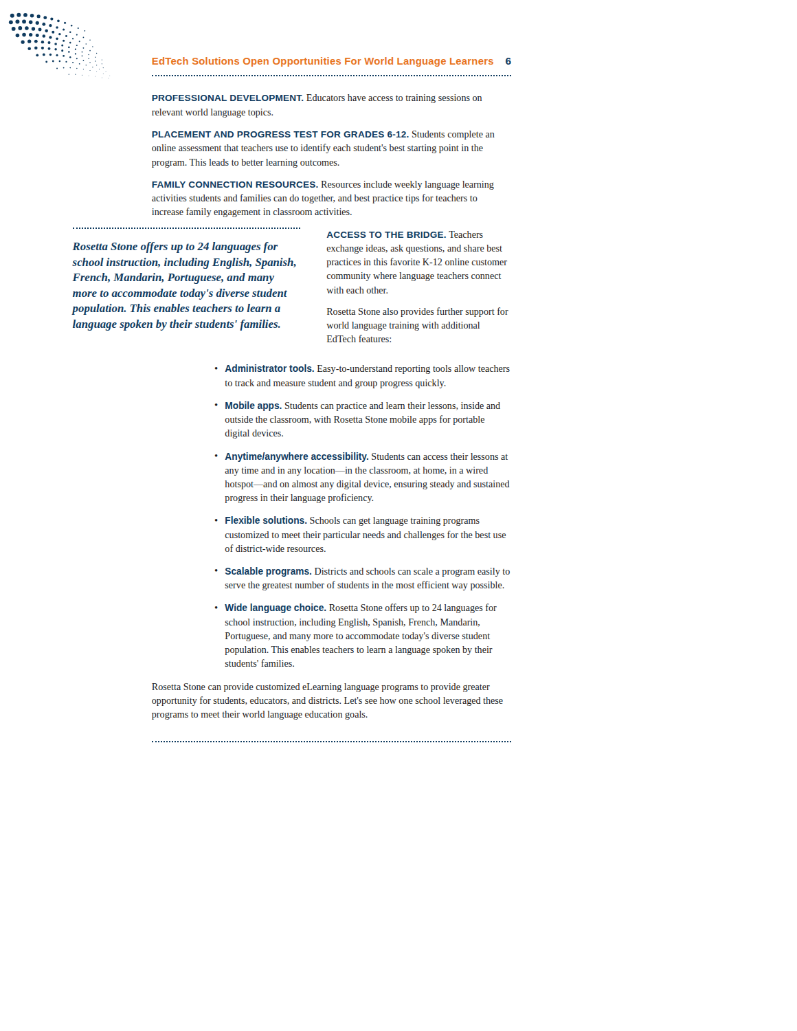EdTech Solutions Open Opportunities For World Language Learners
6
Professional development. Educators have access to training sessions on relevant world language topics.
Placement and progress test for grades 6-12. Students complete an online assessment that teachers use to identify each student's best starting point in the program. This leads to better learning outcomes.
Family connection resources. Resources include weekly language learning activities students and families can do together, and best practice tips for teachers to increase family engagement in classroom activities.
Rosetta Stone offers up to 24 languages for school instruction, including English, Spanish, French, Mandarin, Portuguese, and many more to accommodate today's diverse student population. This enables teachers to learn a language spoken by their students' families.
Access to the bridge. Teachers exchange ideas, ask questions, and share best practices in this favorite K-12 online customer community where language teachers connect with each other.
Rosetta Stone also provides further support for world language training with additional EdTech features:
Administrator tools. Easy-to-understand reporting tools allow teachers to track and measure student and group progress quickly.
Mobile apps. Students can practice and learn their lessons, inside and outside the classroom, with Rosetta Stone mobile apps for portable digital devices.
Anytime/anywhere accessibility. Students can access their lessons at any time and in any location—in the classroom, at home, in a wired hotspot—and on almost any digital device, ensuring steady and sustained progress in their language proficiency.
Flexible solutions. Schools can get language training programs customized to meet their particular needs and challenges for the best use of district-wide resources.
Scalable programs. Districts and schools can scale a program easily to serve the greatest number of students in the most efficient way possible.
Wide language choice. Rosetta Stone offers up to 24 languages for school instruction, including English, Spanish, French, Mandarin, Portuguese, and many more to accommodate today's diverse student population. This enables teachers to learn a language spoken by their students' families.
Rosetta Stone can provide customized eLearning language programs to provide greater opportunity for students, educators, and districts. Let's see how one school leveraged these programs to meet their world language education goals.